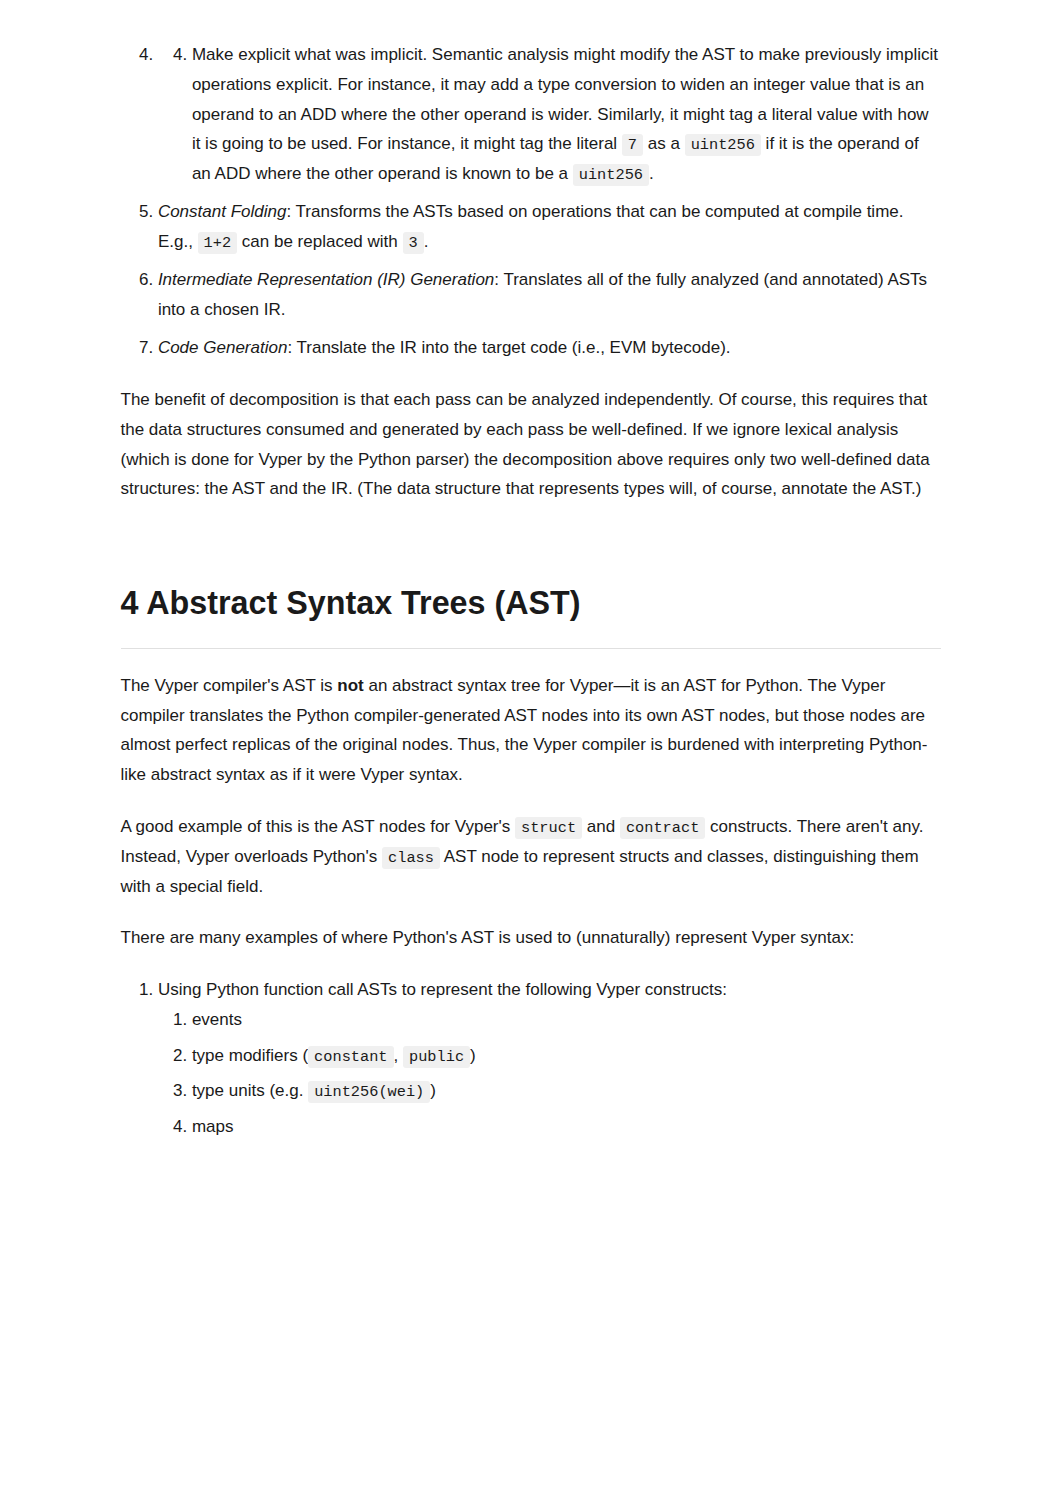Make explicit what was implicit. Semantic analysis might modify the AST to make previously implicit operations explicit. For instance, it may add a type conversion to widen an integer value that is an operand to an ADD where the other operand is wider. Similarly, it might tag a literal value with how it is going to be used. For instance, it might tag the literal 7 as a uint256 if it is the operand of an ADD where the other operand is known to be a uint256.
Constant Folding: Transforms the ASTs based on operations that can be computed at compile time. E.g., 1+2 can be replaced with 3.
Intermediate Representation (IR) Generation: Translates all of the fully analyzed (and annotated) ASTs into a chosen IR.
Code Generation: Translate the IR into the target code (i.e., EVM bytecode).
The benefit of decomposition is that each pass can be analyzed independently. Of course, this requires that the data structures consumed and generated by each pass be well-defined. If we ignore lexical analysis (which is done for Vyper by the Python parser) the decomposition above requires only two well-defined data structures: the AST and the IR. (The data structure that represents types will, of course, annotate the AST.)
4 Abstract Syntax Trees (AST)
The Vyper compiler's AST is not an abstract syntax tree for Vyper—it is an AST for Python. The Vyper compiler translates the Python compiler-generated AST nodes into its own AST nodes, but those nodes are almost perfect replicas of the original nodes. Thus, the Vyper compiler is burdened with interpreting Python-like abstract syntax as if it were Vyper syntax.
A good example of this is the AST nodes for Vyper's struct and contract constructs. There aren't any. Instead, Vyper overloads Python's class AST node to represent structs and classes, distinguishing them with a special field.
There are many examples of where Python's AST is used to (unnaturally) represent Vyper syntax:
Using Python function call ASTs to represent the following Vyper constructs:
events
type modifiers (constant, public)
type units (e.g. uint256(wei))
maps